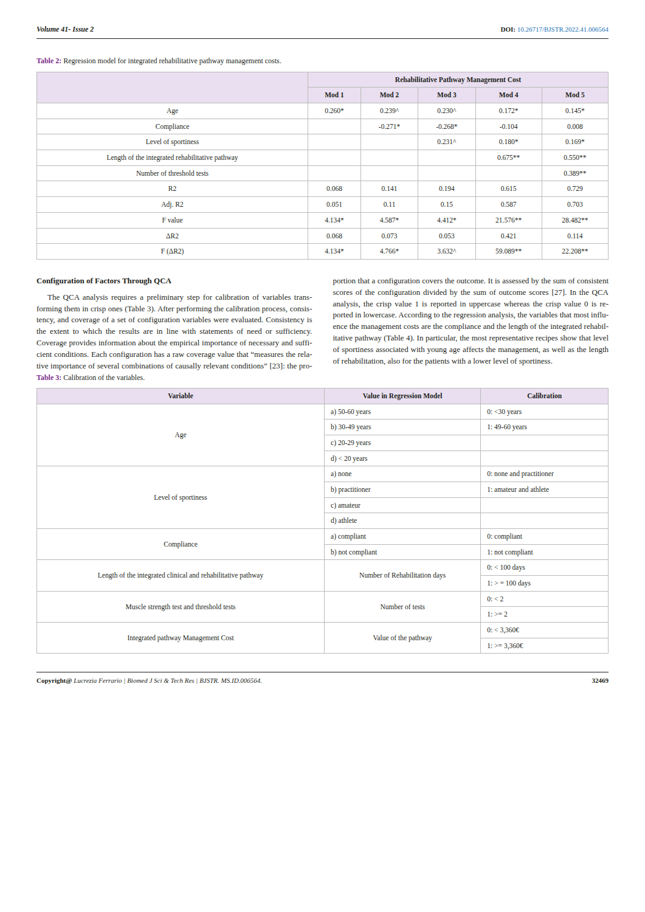Volume 41- Issue 2
DOI: 10.26717/BJSTR.2022.41.006564
Table 2: Regression model for integrated rehabilitative pathway management costs.
| | Rehabilitative Pathway Management Cost |
| --- | --- |
| Mod 1 | Mod 2 | Mod 3 | Mod 4 | Mod 5 |
| Age | 0.260* | 0.239^ | 0.230^ | 0.172* | 0.145* |
| Compliance | | -0.271* | -0.268* | -0.104 | 0.008 |
| Level of sportiness | | | 0.231^ | 0.180* | 0.169* |
| Length of the integrated rehabilitative pathway | | | | 0.675** | 0.550** |
| Number of threshold tests | | | | | 0.389** |
| R2 | 0.068 | 0.141 | 0.194 | 0.615 | 0.729 |
| Adj. R2 | 0.051 | 0.11 | 0.15 | 0.587 | 0.703 |
| F value | 4.134* | 4.587* | 4.412* | 21.576** | 28.482** |
| ΔR2 | 0.068 | 0.073 | 0.053 | 0.421 | 0.114 |
| F (ΔR2) | 4.134* | 4.766* | 3.632^ | 59.089** | 22.208** |
Configuration of Factors Through QCA
The QCA analysis requires a preliminary step for calibration of variables transforming them in crisp ones (Table 3). After performing the calibration process, consistency, and coverage of a set of configuration variables were evaluated. Consistency is the extent to which the results are in line with statements of need or sufficiency. Coverage provides information about the empirical importance of necessary and sufficient conditions. Each configuration has a raw coverage value that “measures the relative importance of several combinations of causally relevant conditions” [23]: the proportion that a configuration covers the outcome. It is assessed by the sum of consistent scores of the configuration divided by the sum of outcome scores [27]. In the QCA analysis, the crisp value 1 is reported in uppercase whereas the crisp value 0 is reported in lowercase. According to the regression analysis, the variables that most influence the management costs are the compliance and the length of the integrated rehabilitative pathway (Table 4). In particular, the most representative recipes show that level of sportiness associated with young age affects the management, as well as the length of rehabilitation, also for the patients with a lower level of sportiness.
Table 3: Calibration of the variables.
| Variable | Value in Regression Model | Calibration |
| --- | --- | --- |
| Age | a) 50-60 years | 0: <30 years |
| b) 30-49 years | 1: 49-60 years |
| c) 20-29 years | |
| d) < 20 years | |
| Level of sportiness | a) none | 0: none and practitioner |
| b) practitioner | 1: amateur and athlete |
| c) amateur | |
| d) athlete | |
| Compliance | a) compliant | 0: compliant |
| b) not compliant | 1: not compliant |
| Length of the integrated clinical and rehabilitative pathway | Number of Rehabilitation days | 0: < 100 days |
| 1: > = 100 days |
| Muscle strength test and threshold tests | Number of tests | 0: < 2 |
| 1: >= 2 |
| Integrated pathway Management Cost | Value of the pathway | 0: < 3,360€ |
| 1: >= 3,360€ |
Copyright@ Lucrezia Ferrario | Biomed J Sci & Tech Res | BJSTR. MS.ID.006564.
32469